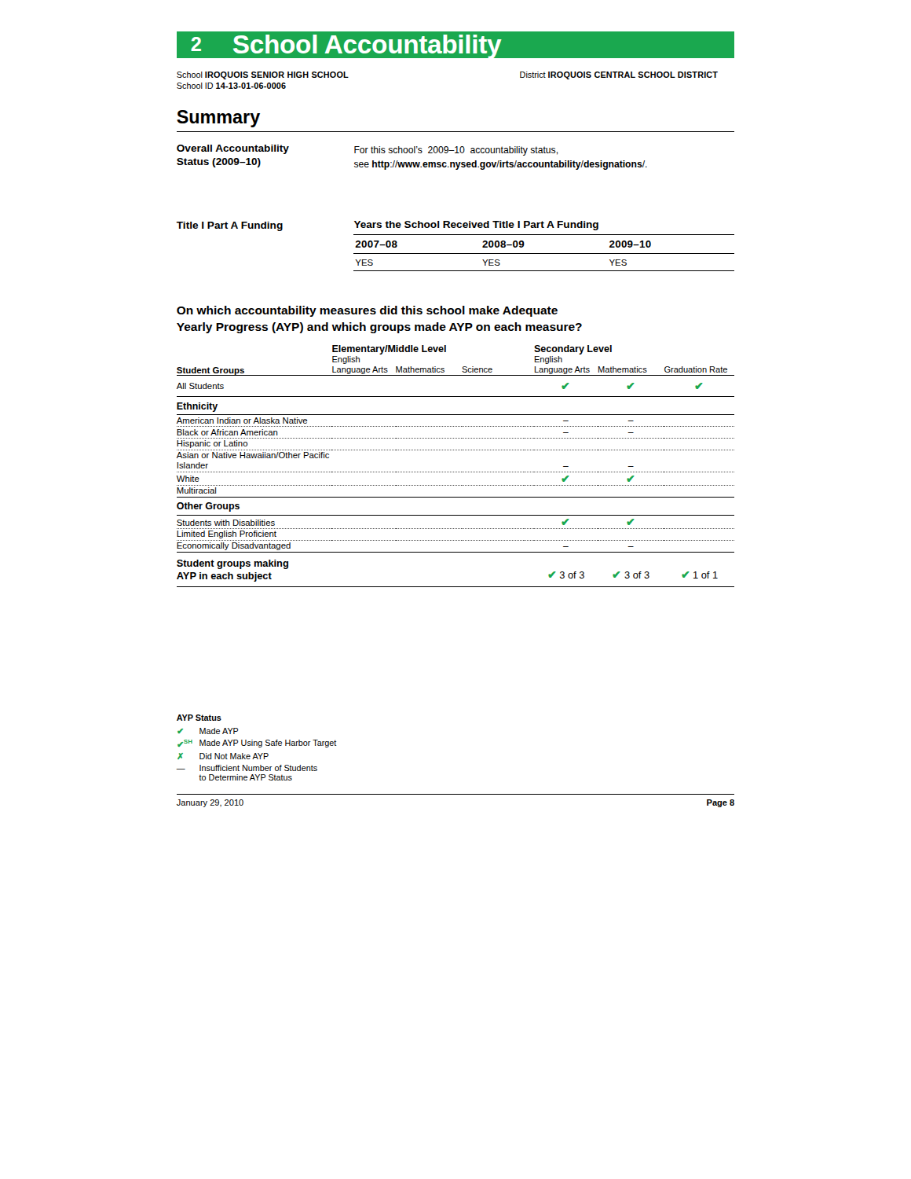2
School Accountability
School IROQUOIS SENIOR HIGH SCHOOL
District IROQUOIS CENTRAL SCHOOL DISTRICT
School ID 14-13-01-06-0006
Summary
Overall Accountability
Status (2009–10)
For this school’s 2009–10 accountability status,
see http://www.emsc.nysed.gov/irts/accountability/designations/.
Title I Part A Funding
Years the School Received Title I Part A Funding
| 2007–08 | 2008–09 | 2009–10 |
| --- | --- | --- |
| YES | YES | YES |
On which accountability measures did this school make Adequate
Yearly Progress (AYP) and which groups made AYP on each measure?
| | Elementary/Middle Level | | Secondary Level |
| --- | --- | --- | --- |
| | English | | | | English | | |
| Student Groups | Language Arts | Mathematics | Science | | Language Arts | Mathematics | Graduation Rate |
| All Students | | | | | ✔ | ✔ | ✔ |
| Ethnicity | | | | | | | |
| American Indian or Alaska Native | | | | | – | – | |
| Black or African American | | | | | – | – | |
| Hispanic or Latino | | | | | | | |
| Asian or Native Hawaiian/Other Pacific Islander | | | | | – | – | |
| White | | | | | ✔ | ✔ | |
| Multiracial | | | | | | | |
| Other Groups | | | | | | | |
| Students with Disabilities | | | | | ✔ | ✔ | |
| Limited English Proficient | | | | | | | |
| Economically Disadvantaged | | | | | – | – | |
| Student groups making AYP in each subject | | | | | ✔ 3 of 3 | ✔ 3 of 3 | ✔ 1 of 1 |
AYP Status
| ✔ | Made AYP |
| ✔ SH | Made AYP Using Safe Harbor Target |
| ✗ | Did Not Make AYP |
| — | Insufficient Number of Students to Determine AYP Status |
January 29, 2010
Page 8